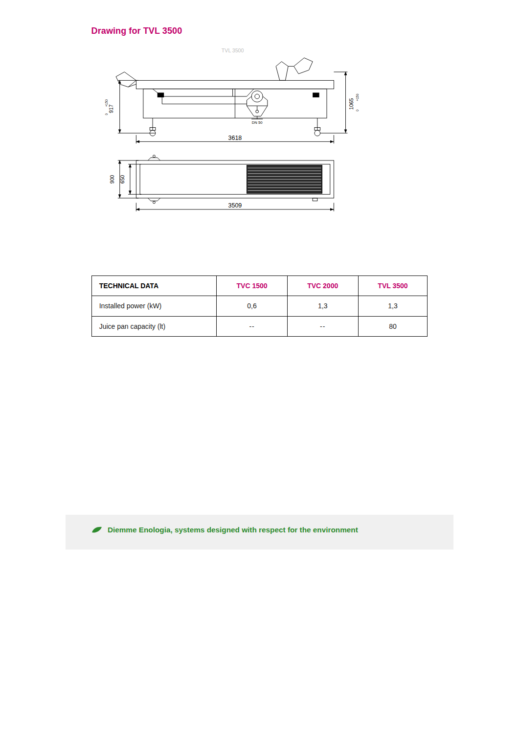Drawing for TVL 3500
TVL 3500 DN 50 917 +150 0 1065 +150 0 3618 900 650 3509
| TECHNICAL DATA | TVC 1500 | TVC 2000 | TVL 3500 |
| --- | --- | --- | --- |
| Installed power (kW) | 0,6 | 1,3 | 1,3 |
| Juice pan capacity (lt) | -- | -- | 80 |
Diemme Enologia, systems designed with respect for the environment